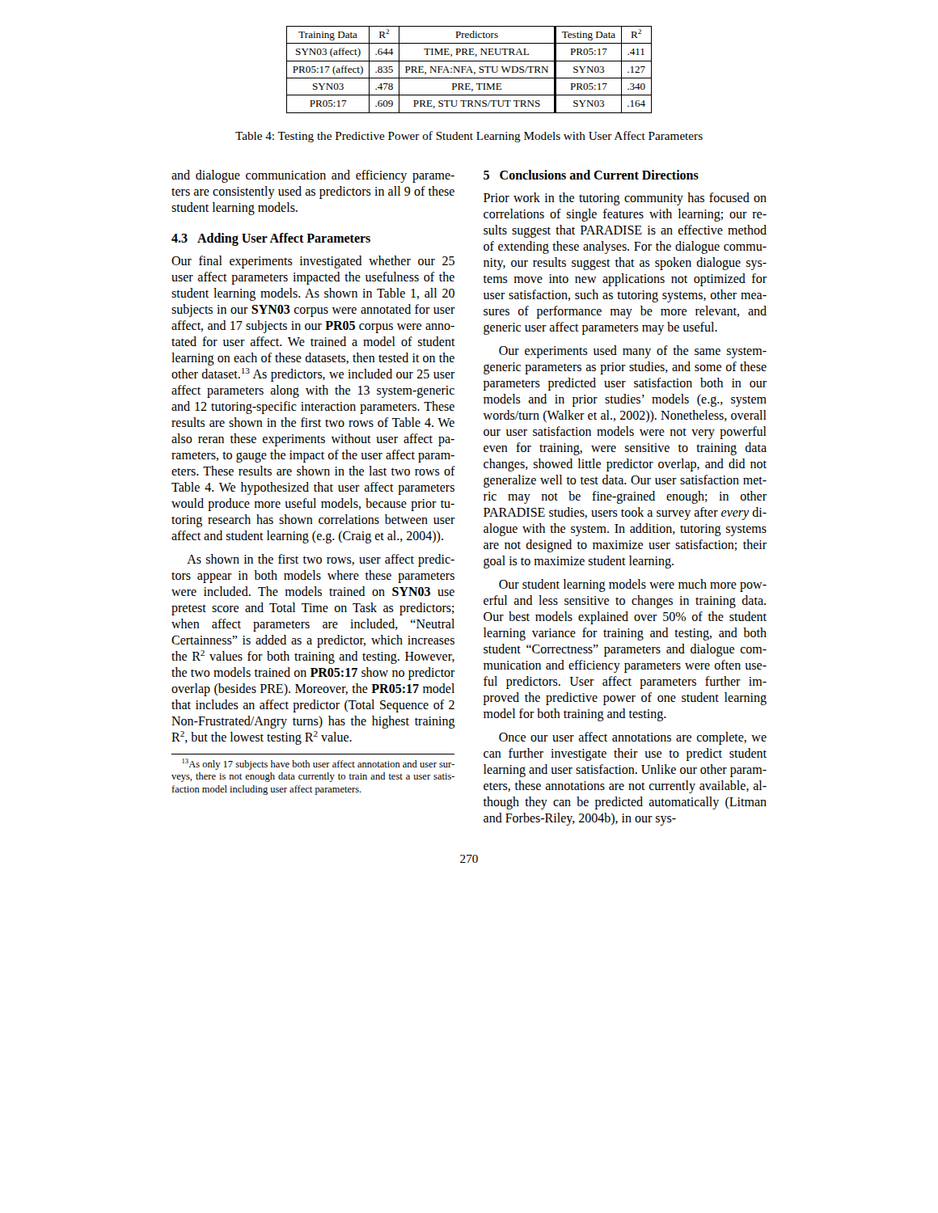| Training Data | R 2 | Predictors | Testing Data | R 2 |
| --- | --- | --- | --- | --- |
| SYN03 (affect) | .644 | TIME, PRE, NEUTRAL | PR05:17 | .411 |
| PR05:17 (affect) | .835 | PRE, NFA:NFA, STU WDS/TRN | SYN03 | .127 |
| SYN03 | .478 | PRE, TIME | PR05:17 | .340 |
| PR05:17 | .609 | PRE, STU TRNS/TUT TRNS | SYN03 | .164 |
Table 4: Testing the Predictive Power of Student Learning Models with User Affect Parameters
and dialogue communication and efficiency parameters are consistently used as predictors in all 9 of these student learning models.
4.3 Adding User Affect Parameters
Our final experiments investigated whether our 25 user affect parameters impacted the usefulness of the student learning models. As shown in Table 1, all 20 subjects in our SYN03 corpus were annotated for user affect, and 17 subjects in our PR05 corpus were annotated for user affect. We trained a model of student learning on each of these datasets, then tested it on the other dataset.13 As predictors, we included our 25 user affect parameters along with the 13 system-generic and 12 tutoring-specific interaction parameters. These results are shown in the first two rows of Table 4. We also reran these experiments without user affect parameters, to gauge the impact of the user affect parameters. These results are shown in the last two rows of Table 4. We hypothesized that user affect parameters would produce more useful models, because prior tutoring research has shown correlations between user affect and student learning (e.g. (Craig et al., 2004)).
As shown in the first two rows, user affect predictors appear in both models where these parameters were included. The models trained on SYN03 use pretest score and Total Time on Task as predictors; when affect parameters are included, “Neutral Certainness” is added as a predictor, which increases the R2 values for both training and testing. However, the two models trained on PR05:17 show no predictor overlap (besides PRE). Moreover, the PR05:17 model that includes an affect predictor (Total Sequence of 2 Non-Frustrated/Angry turns) has the highest training R2, but the lowest testing R2 value.
13As only 17 subjects have both user affect annotation and user surveys, there is not enough data currently to train and test a user satisfaction model including user affect parameters.
5 Conclusions and Current Directions
Prior work in the tutoring community has focused on correlations of single features with learning; our results suggest that PARADISE is an effective method of extending these analyses. For the dialogue community, our results suggest that as spoken dialogue systems move into new applications not optimized for user satisfaction, such as tutoring systems, other measures of performance may be more relevant, and generic user affect parameters may be useful.
Our experiments used many of the same system-generic parameters as prior studies, and some of these parameters predicted user satisfaction both in our models and in prior studies’ models (e.g., system words/turn (Walker et al., 2002)). Nonetheless, overall our user satisfaction models were not very powerful even for training, were sensitive to training data changes, showed little predictor overlap, and did not generalize well to test data. Our user satisfaction metric may not be fine-grained enough; in other PARADISE studies, users took a survey after every dialogue with the system. In addition, tutoring systems are not designed to maximize user satisfaction; their goal is to maximize student learning.
Our student learning models were much more powerful and less sensitive to changes in training data. Our best models explained over 50% of the student learning variance for training and testing, and both student “Correctness” parameters and dialogue communication and efficiency parameters were often useful predictors. User affect parameters further improved the predictive power of one student learning model for both training and testing.
Once our user affect annotations are complete, we can further investigate their use to predict student learning and user satisfaction. Unlike our other parameters, these annotations are not currently available, although they can be predicted automatically (Litman and Forbes-Riley, 2004b), in our sys-
270